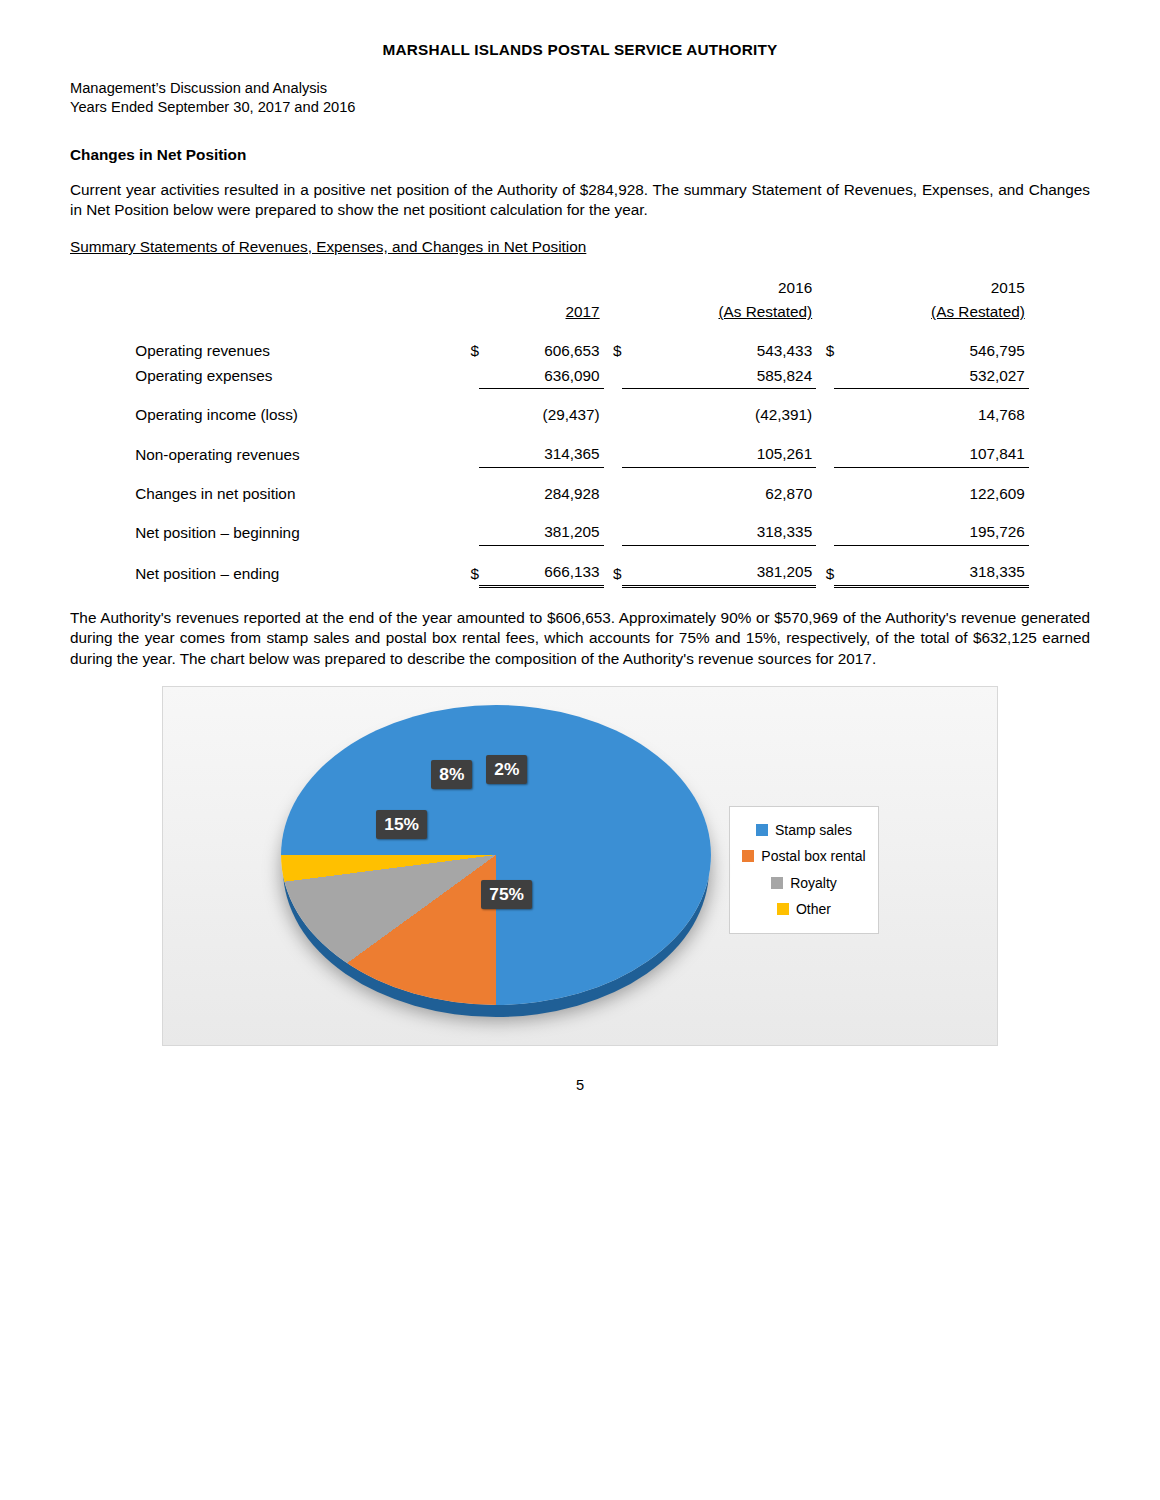MARSHALL ISLANDS POSTAL SERVICE AUTHORITY
Management’s Discussion and Analysis
Years Ended September 30, 2017 and 2016
Changes in Net Position
Current year activities resulted in a positive net position of the Authority of $284,928. The summary Statement of Revenues, Expenses, and Changes in Net Position below were prepared to show the net positiont calculation for the year.
Summary Statements of Revenues, Expenses, and Changes in Net Position
| | | | | 2016 | | 2015 |
| | | 2017 | | (As Restated) | | (As Restated) |
| Operating revenues | $ | 606,653 | $ | 543,433 | $ | 546,795 |
| Operating expenses | | 636,090 | | 585,824 | | 532,027 |
| Operating income (loss) | | (29,437) | | (42,391) | | 14,768 |
| Non-operating revenues | | 314,365 | | 105,261 | | 107,841 |
| Changes in net position | | 284,928 | | 62,870 | | 122,609 |
| Net position – beginning | | 381,205 | | 318,335 | | 195,726 |
| Net position – ending | $ | 666,133 | $ | 381,205 | $ | 318,335 |
The Authority's revenues reported at the end of the year amounted to $606,653. Approximately 90% or $570,969 of the Authority's revenue generated during the year comes from stamp sales and postal box rental fees, which accounts for 75% and 15%, respectively, of the total of $632,125 earned during the year. The chart below was prepared to describe the composition of the Authority's revenue sources for 2017.
75%
15%
8%
2%
Stamp sales
Postal box rental
Royalty
Other
5